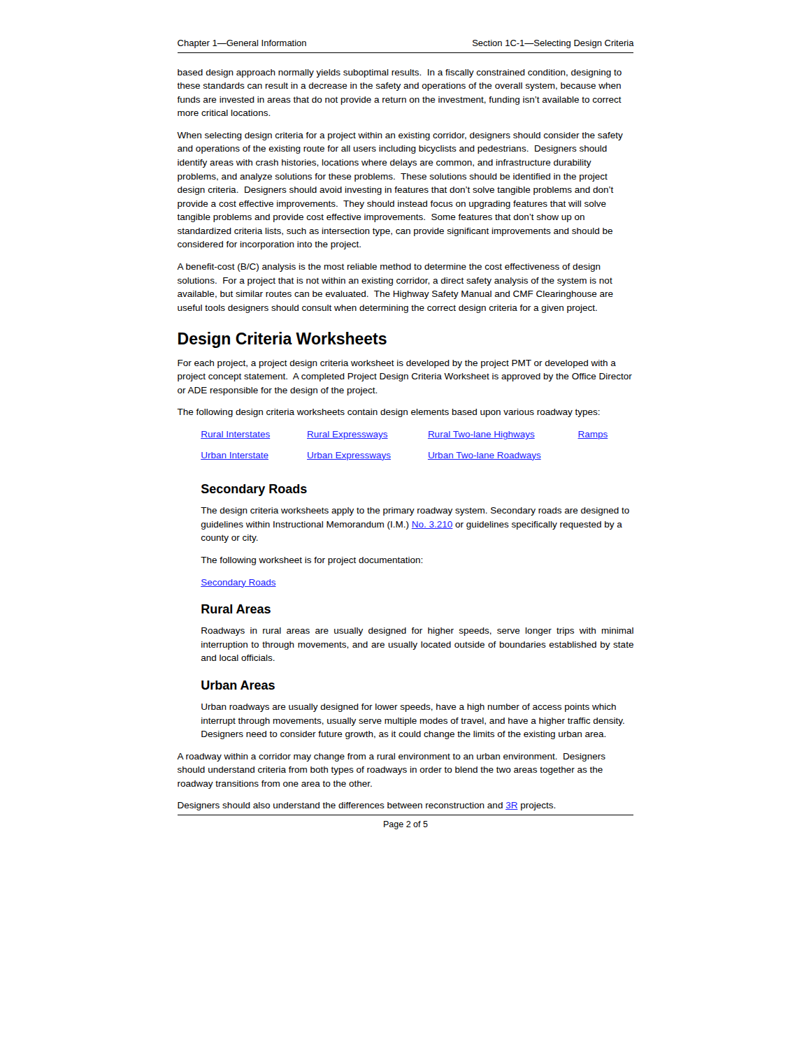Chapter 1—General Information
Section 1C-1—Selecting Design Criteria
based design approach normally yields suboptimal results. In a fiscally constrained condition, designing to these standards can result in a decrease in the safety and operations of the overall system, because when funds are invested in areas that do not provide a return on the investment, funding isn’t available to correct more critical locations.
When selecting design criteria for a project within an existing corridor, designers should consider the safety and operations of the existing route for all users including bicyclists and pedestrians. Designers should identify areas with crash histories, locations where delays are common, and infrastructure durability problems, and analyze solutions for these problems. These solutions should be identified in the project design criteria. Designers should avoid investing in features that don’t solve tangible problems and don’t provide a cost effective improvements. They should instead focus on upgrading features that will solve tangible problems and provide cost effective improvements. Some features that don’t show up on standardized criteria lists, such as intersection type, can provide significant improvements and should be considered for incorporation into the project.
A benefit-cost (B/C) analysis is the most reliable method to determine the cost effectiveness of design solutions. For a project that is not within an existing corridor, a direct safety analysis of the system is not available, but similar routes can be evaluated. The Highway Safety Manual and CMF Clearinghouse are useful tools designers should consult when determining the correct design criteria for a given project.
Design Criteria Worksheets
For each project, a project design criteria worksheet is developed by the project PMT or developed with a project concept statement. A completed Project Design Criteria Worksheet is approved by the Office Director or ADE responsible for the design of the project.
The following design criteria worksheets contain design elements based upon various roadway types:
| Rural Interstates | Rural Expressways | Rural Two-lane Highways | Ramps |
| Urban Interstate | Urban Expressways | Urban Two-lane Roadways | |
Secondary Roads
The design criteria worksheets apply to the primary roadway system. Secondary roads are designed to guidelines within Instructional Memorandum (I.M.) No. 3.210 or guidelines specifically requested by a county or city.
The following worksheet is for project documentation:
Secondary Roads
Rural Areas
Roadways in rural areas are usually designed for higher speeds, serve longer trips with minimal interruption to through movements, and are usually located outside of boundaries established by state and local officials.
Urban Areas
Urban roadways are usually designed for lower speeds, have a high number of access points which interrupt through movements, usually serve multiple modes of travel, and have a higher traffic density. Designers need to consider future growth, as it could change the limits of the existing urban area.
A roadway within a corridor may change from a rural environment to an urban environment. Designers should understand criteria from both types of roadways in order to blend the two areas together as the roadway transitions from one area to the other.
Designers should also understand the differences between reconstruction and 3R projects.
Page 2 of 5